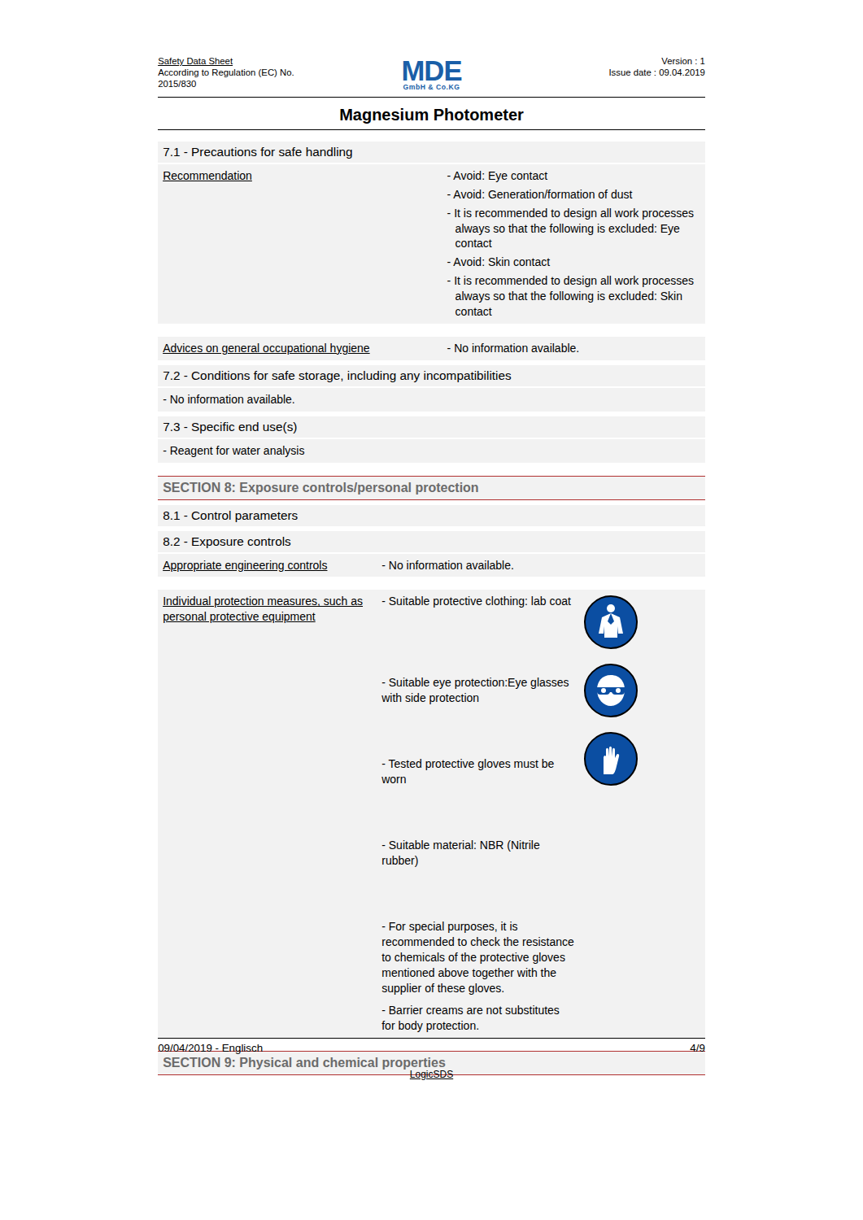Safety Data Sheet
According to Regulation (EC) No.
2015/830
MDE
GmbH & Co.KG
Version : 1
Issue date : 09.04.2019
Magnesium Photometer
7.1 - Precautions for safe handling
| Recommendation | - Avoid: Eye contact - Avoid: Generation/formation of dust - It is recommended to design all work processes always so that the following is excluded: Eye contact - Avoid: Skin contact - It is recommended to design all work processes always so that the following is excluded: Skin contact |
| Advices on general occupational hygiene | - No information available. |
7.2 - Conditions for safe storage, including any incompatibilities
| - No information available. |
7.3 - Specific end use(s)
| - Reagent for water analysis |
SECTION 8: Exposure controls/personal protection
8.1 - Control parameters
8.2 - Exposure controls
| Appropriate engineering controls | - No information available. |
| Individual protection measures, such as personal protective equipment | - Suitable protective clothing: lab coat - Suitable eye protection:Eye glasses with side protection - Tested protective gloves must be worn - Suitable material: NBR (Nitrile rubber) - For special purposes, it is recommended to check the resistance to chemicals of the protective gloves mentioned above together with the supplier of these gloves. - Barrier creams are not substitutes for body protection. | |
SECTION 9: Physical and chemical properties
09/04/2019 - Englisch 4/9
LogicSDS